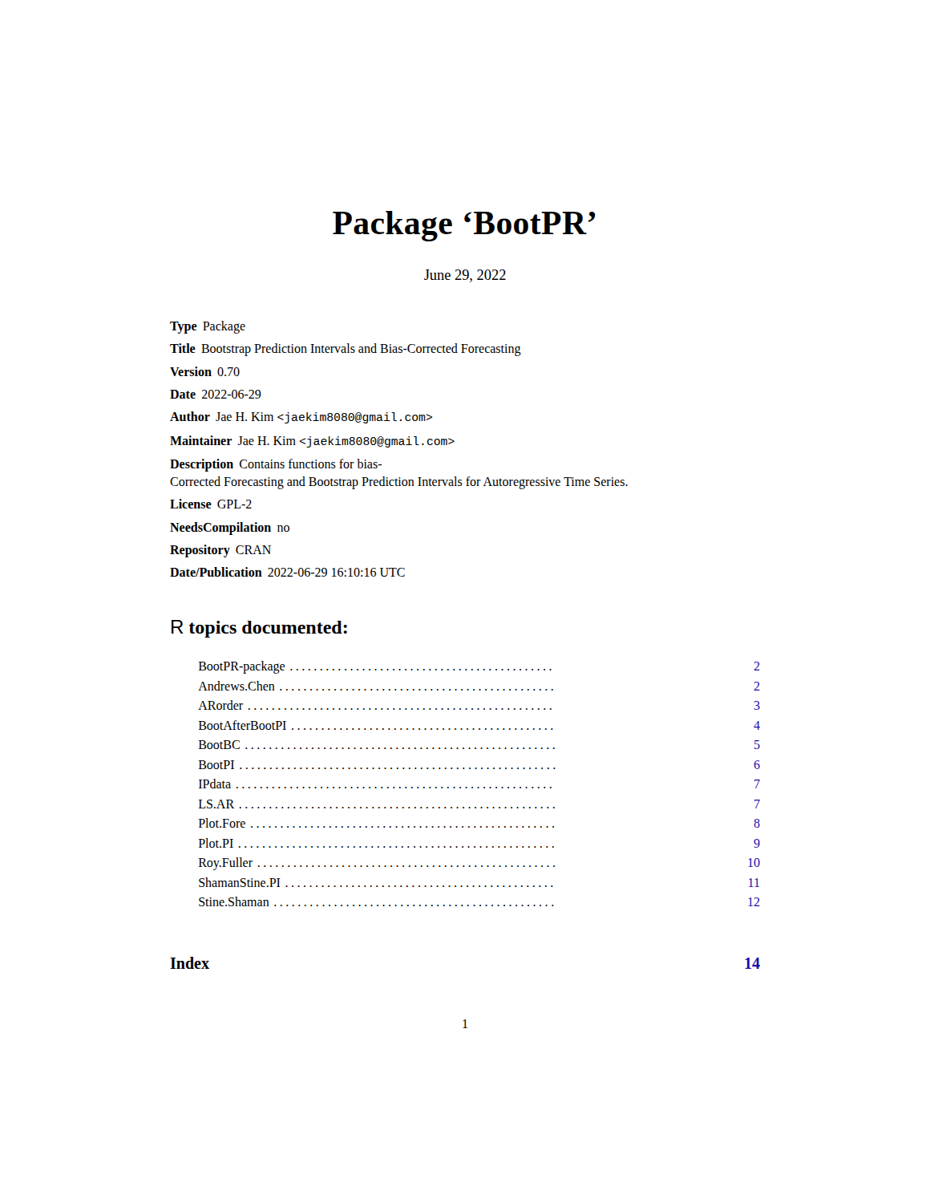Package ‘BootPR’
June 29, 2022
Type
Package
Title
Bootstrap Prediction Intervals and Bias-Corrected Forecasting
Version
0.70
Date
2022-06-29
Author
Jae H. Kim <jaekim8080@gmail.com>
Maintainer
Jae H. Kim <jaekim8080@gmail.com>
Description
Contains functions for bias-
Corrected Forecasting and Bootstrap Prediction Intervals for Autoregressive Time Series.
License
GPL-2
NeedsCompilation
no
Repository
CRAN
Date/Publication
2022-06-29 16:10:16 UTC
R topics documented:
BootPR-package............................................ 2
Andrews.Chen.............................................. 2
ARorder................................................... 3
BootAfterBootPI............................................ 4
BootBC.................................................... 5
BootPI..................................................... 6
IPdata..................................................... 7
LS.AR..................................................... 7
Plot.Fore................................................... 8
Plot.PI..................................................... 9
Roy.Fuller.................................................. 10
ShamanStine.PI............................................. 11
Stine.Shaman............................................... 12
Index 14
1